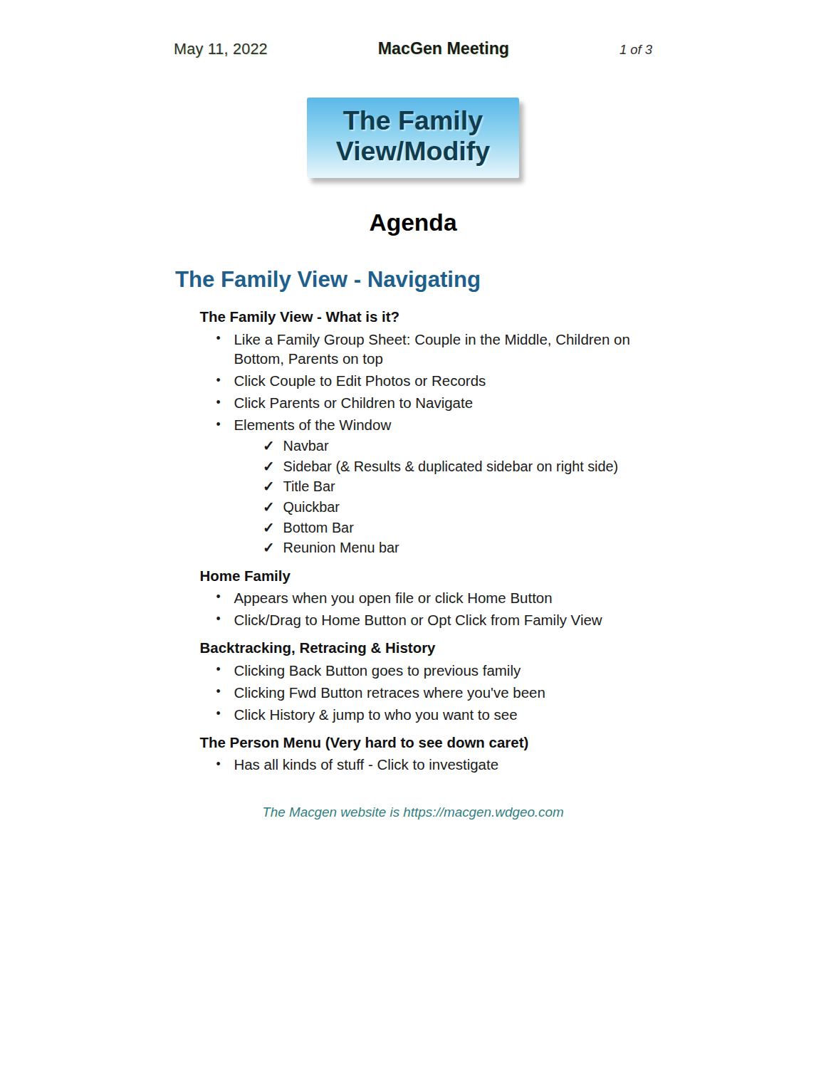May 11, 2022 MacGen Meeting 1 of 3
The Family
View/Modify
Agenda
The Family View - Navigating
The Family View - What is it?
Like a Family Group Sheet: Couple in the Middle, Children on Bottom, Parents on top
Click Couple to Edit Photos or Records
Click Parents or Children to Navigate
Elements of the Window
Navbar
Sidebar (& Results & duplicated sidebar on right side)
Title Bar
Quickbar
Bottom Bar
Reunion Menu bar
Home Family
Appears when you open file or click Home Button
Click/Drag to Home Button or Opt Click from Family View
Backtracking, Retracing & History
Clicking Back Button goes to previous family
Clicking Fwd Button retraces where you've been
Click History & jump to who you want to see
The Person Menu (Very hard to see down caret)
Has all kinds of stuff - Click to investigate
The Macgen website is https://macgen.wdgeo.com